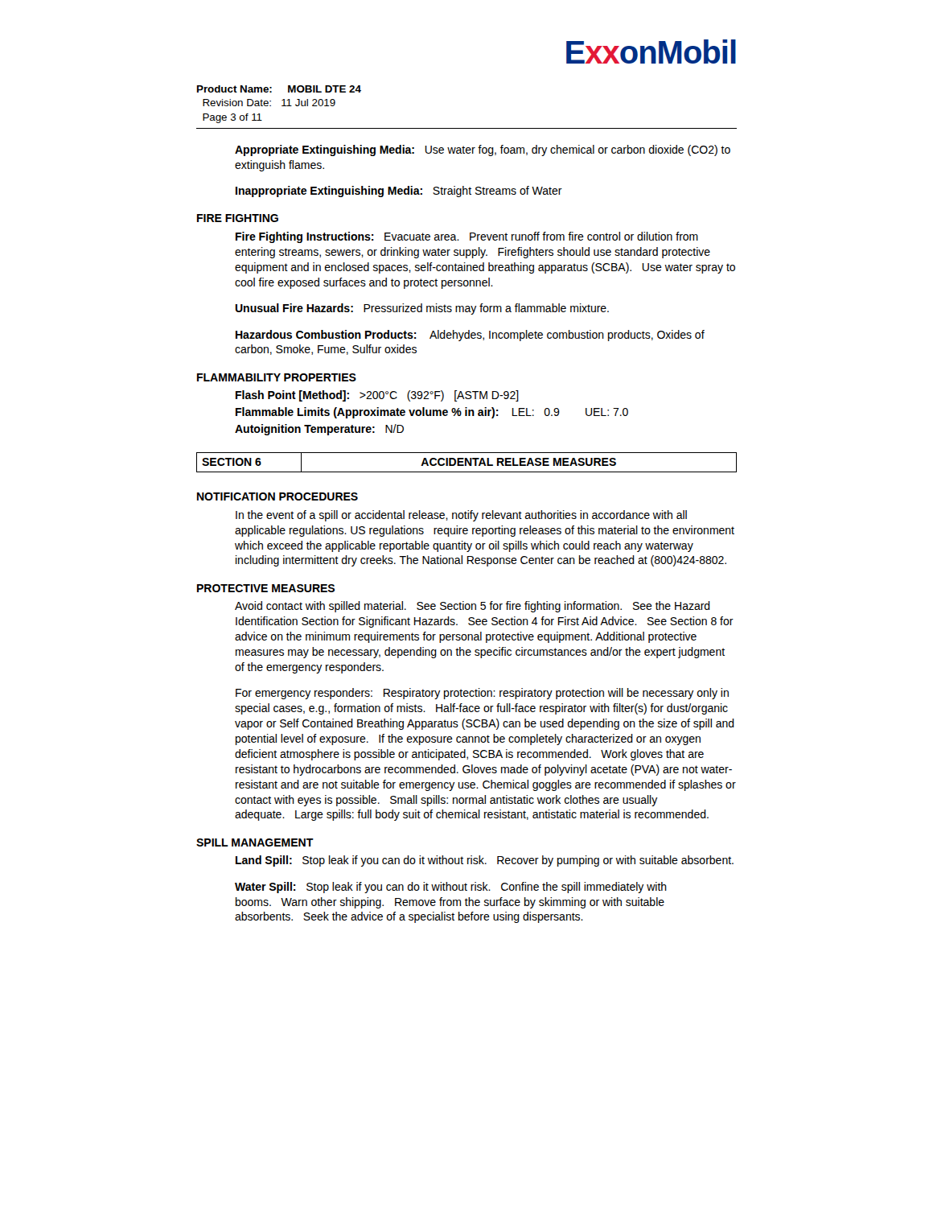Exx onMobil
Product Name: MOBIL DTE 24
Revision Date: 11 Jul 2019
Page 3 of 11
Appropriate Extinguishing Media: Use water fog, foam, dry chemical or carbon dioxide (CO2) to extinguish flames.
Inappropriate Extinguishing Media: Straight Streams of Water
FIRE FIGHTING
Fire Fighting Instructions: Evacuate area. Prevent runoff from fire control or dilution from entering streams, sewers, or drinking water supply. Firefighters should use standard protective equipment and in enclosed spaces, self-contained breathing apparatus (SCBA). Use water spray to cool fire exposed surfaces and to protect personnel.
Unusual Fire Hazards: Pressurized mists may form a flammable mixture.
Hazardous Combustion Products: Aldehydes, Incomplete combustion products, Oxides of carbon, Smoke, Fume, Sulfur oxides
FLAMMABILITY PROPERTIES
Flash Point [Method]: >200°C (392°F) [ASTM D-92]
Flammable Limits (Approximate volume % in air): LEL: 0.9 UEL: 7.0
Autoignition Temperature: N/D
SECTION 6
ACCIDENTAL RELEASE MEASURES
NOTIFICATION PROCEDURES
In the event of a spill or accidental release, notify relevant authorities in accordance with all applicable regulations. US regulations require reporting releases of this material to the environment which exceed the applicable reportable quantity or oil spills which could reach any waterway including intermittent dry creeks. The National Response Center can be reached at (800)424-8802.
PROTECTIVE MEASURES
Avoid contact with spilled material. See Section 5 for fire fighting information. See the Hazard Identification Section for Significant Hazards. See Section 4 for First Aid Advice. See Section 8 for advice on the minimum requirements for personal protective equipment. Additional protective measures may be necessary, depending on the specific circumstances and/or the expert judgment of the emergency responders.
For emergency responders: Respiratory protection: respiratory protection will be necessary only in special cases, e.g., formation of mists. Half-face or full-face respirator with filter(s) for dust/organic vapor or Self Contained Breathing Apparatus (SCBA) can be used depending on the size of spill and potential level of exposure. If the exposure cannot be completely characterized or an oxygen deficient atmosphere is possible or anticipated, SCBA is recommended. Work gloves that are resistant to hydrocarbons are recommended. Gloves made of polyvinyl acetate (PVA) are not water-resistant and are not suitable for emergency use. Chemical goggles are recommended if splashes or contact with eyes is possible. Small spills: normal antistatic work clothes are usually adequate. Large spills: full body suit of chemical resistant, antistatic material is recommended.
SPILL MANAGEMENT
Land Spill: Stop leak if you can do it without risk. Recover by pumping or with suitable absorbent.
Water Spill: Stop leak if you can do it without risk. Confine the spill immediately with booms. Warn other shipping. Remove from the surface by skimming or with suitable absorbents. Seek the advice of a specialist before using dispersants.